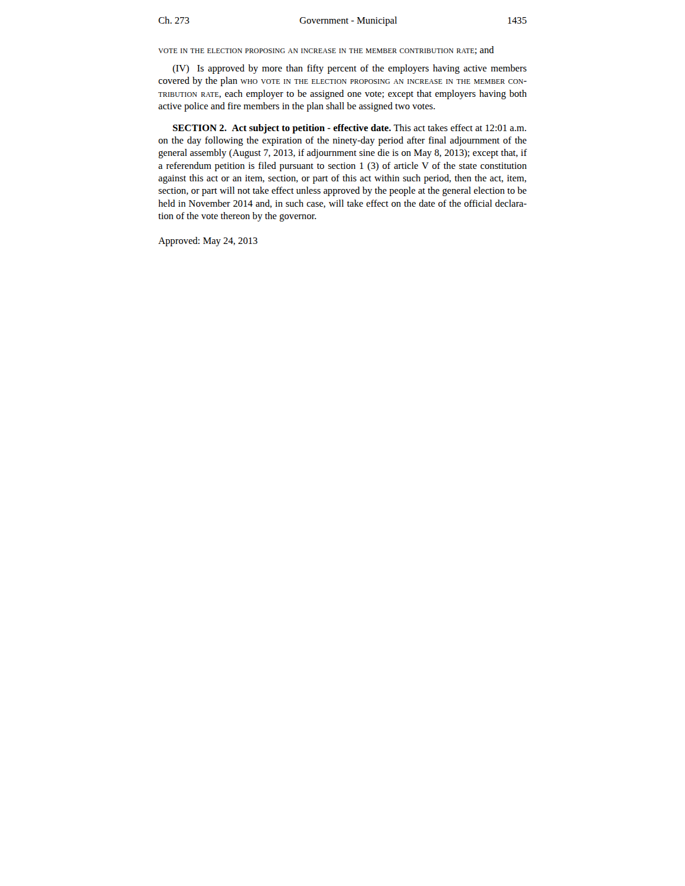Ch. 273 Government - Municipal 1435
vote in the election proposing an increase in the member contribution rate; and
(IV) Is approved by more than fifty percent of the employers having active members covered by the plan who vote in the election proposing an increase in the member contribution rate, each employer to be assigned one vote; except that employers having both active police and fire members in the plan shall be assigned two votes.
SECTION 2. Act subject to petition - effective date. This act takes effect at 12:01 a.m. on the day following the expiration of the ninety-day period after final adjournment of the general assembly (August 7, 2013, if adjournment sine die is on May 8, 2013); except that, if a referendum petition is filed pursuant to section 1 (3) of article V of the state constitution against this act or an item, section, or part of this act within such period, then the act, item, section, or part will not take effect unless approved by the people at the general election to be held in November 2014 and, in such case, will take effect on the date of the official declaration of the vote thereon by the governor.
Approved: May 24, 2013